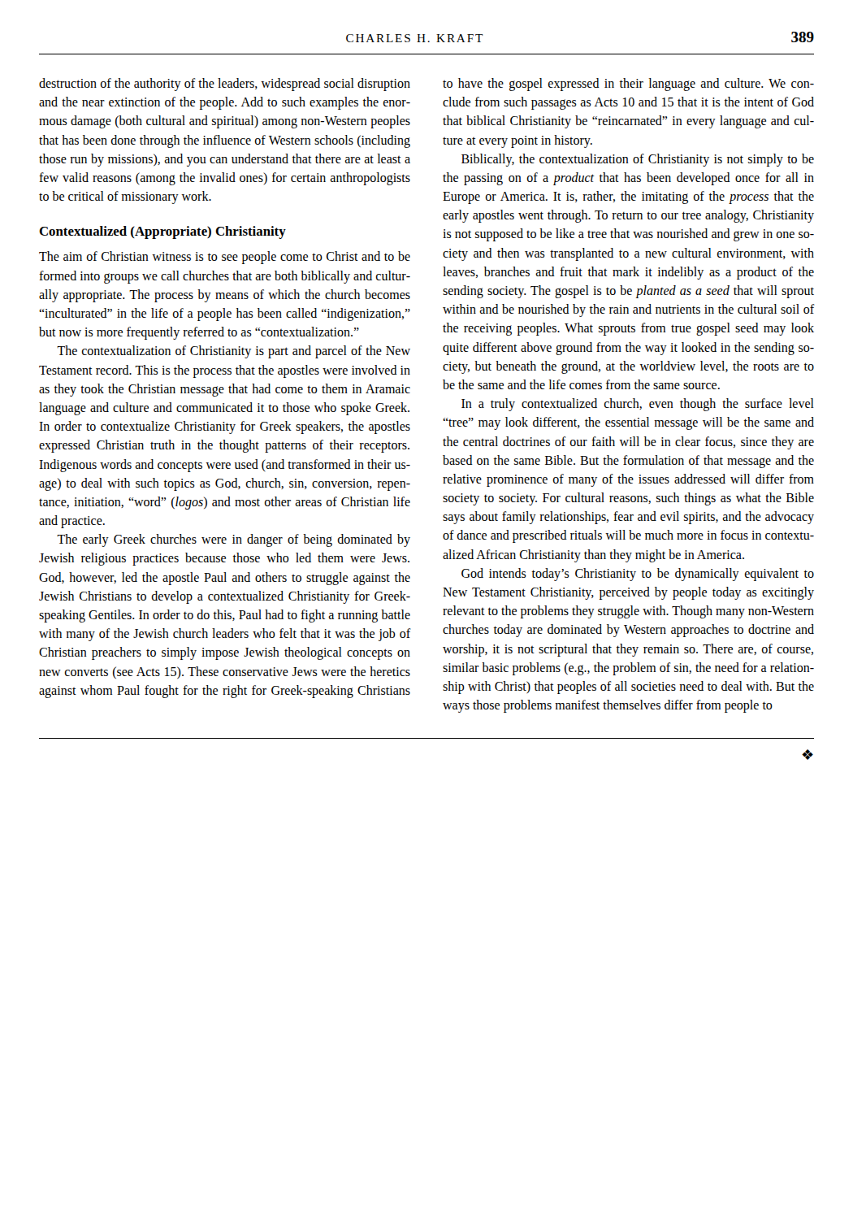CHARLES H. KRAFT 389
destruction of the authority of the leaders, widespread social disruption and the near extinction of the people. Add to such examples the enormous damage (both cultural and spiritual) among non-Western peoples that has been done through the influence of Western schools (including those run by missions), and you can understand that there are at least a few valid reasons (among the invalid ones) for certain anthropologists to be critical of missionary work.
Contextualized (Appropriate) Christianity
The aim of Christian witness is to see people come to Christ and to be formed into groups we call churches that are both biblically and culturally appropriate. The process by means of which the church becomes “inculturated” in the life of a people has been called “indigenization,” but now is more frequently referred to as “contextualization.”
The contextualization of Christianity is part and parcel of the New Testament record. This is the process that the apostles were involved in as they took the Christian message that had come to them in Aramaic language and culture and communicated it to those who spoke Greek. In order to contextualize Christianity for Greek speakers, the apostles expressed Christian truth in the thought patterns of their receptors. Indigenous words and concepts were used (and transformed in their usage) to deal with such topics as God, church, sin, conversion, repentance, initiation, “word” (logos) and most other areas of Christian life and practice.
The early Greek churches were in danger of being dominated by Jewish religious practices because those who led them were Jews. God, however, led the apostle Paul and others to struggle against the Jewish Christians to develop a contextualized Christianity for Greek-speaking Gentiles. In order to do this, Paul had to fight a running battle with many of the Jewish church leaders who felt that it was the job of Christian preachers to simply impose Jewish theological concepts on new converts (see Acts 15). These conservative Jews were the heretics against whom Paul fought for the right for Greek-speaking Christians to have the gospel expressed in their language and culture. We conclude from such passages as Acts 10 and 15 that it is the intent of God that biblical Christianity be “reincarnated” in every language and culture at every point in history.
Biblically, the contextualization of Christianity is not simply to be the passing on of a product that has been developed once for all in Europe or America. It is, rather, the imitating of the process that the early apostles went through. To return to our tree analogy, Christianity is not supposed to be like a tree that was nourished and grew in one society and then was transplanted to a new cultural environment, with leaves, branches and fruit that mark it indelibly as a product of the sending society. The gospel is to be planted as a seed that will sprout within and be nourished by the rain and nutrients in the cultural soil of the receiving peoples. What sprouts from true gospel seed may look quite different above ground from the way it looked in the sending society, but beneath the ground, at the worldview level, the roots are to be the same and the life comes from the same source.
In a truly contextualized church, even though the surface level “tree” may look different, the essential message will be the same and the central doctrines of our faith will be in clear focus, since they are based on the same Bible. But the formulation of that message and the relative prominence of many of the issues addressed will differ from society to society. For cultural reasons, such things as what the Bible says about family relationships, fear and evil spirits, and the advocacy of dance and prescribed rituals will be much more in focus in contextualized African Christianity than they might be in America.
God intends today’s Christianity to be dynamically equivalent to New Testament Christianity, perceived by people today as excitingly relevant to the problems they struggle with. Though many non-Western churches today are dominated by Western approaches to doctrine and worship, it is not scriptural that they remain so. There are, of course, similar basic problems (e.g., the problem of sin, the need for a relationship with Christ) that peoples of all societies need to deal with. But the ways those problems manifest themselves differ from people to
❖